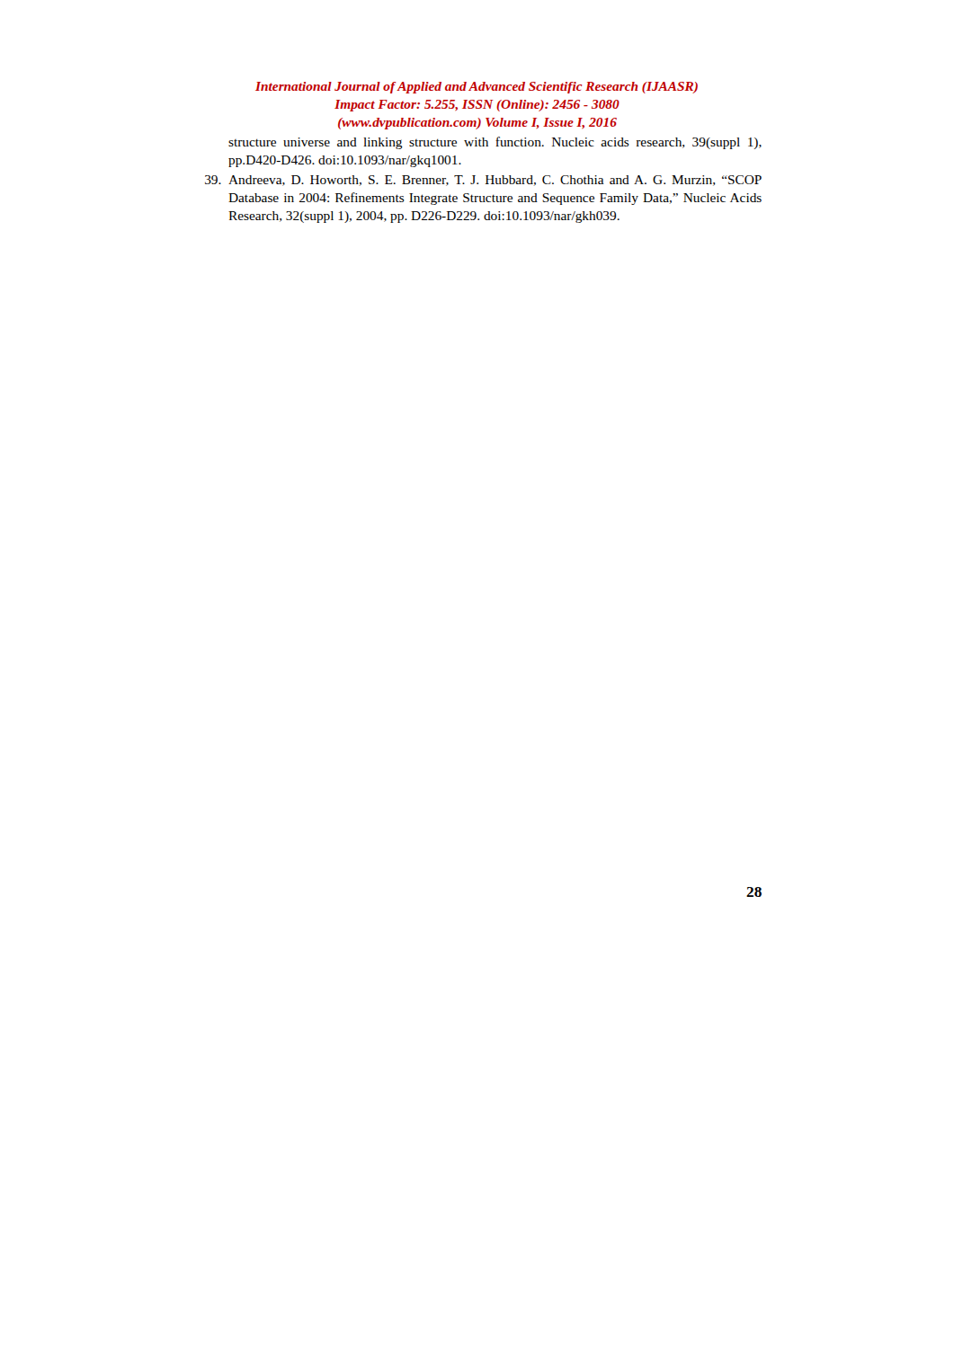International Journal of Applied and Advanced Scientific Research (IJAASR)
Impact Factor: 5.255, ISSN (Online): 2456 - 3080
(www.dvpublication.com) Volume I, Issue I, 2016
structure universe and linking structure with function. Nucleic acids research, 39(suppl 1), pp.D420-D426. doi:10.1093/nar/gkq1001.
Andreeva, D. Howorth, S. E. Brenner, T. J. Hubbard, C. Chothia and A. G. Murzin, “SCOP Database in 2004: Refinements Integrate Structure and Sequence Family Data,” Nucleic Acids Research, 32(suppl 1), 2004, pp. D226-D229. doi:10.1093/nar/gkh039.
28